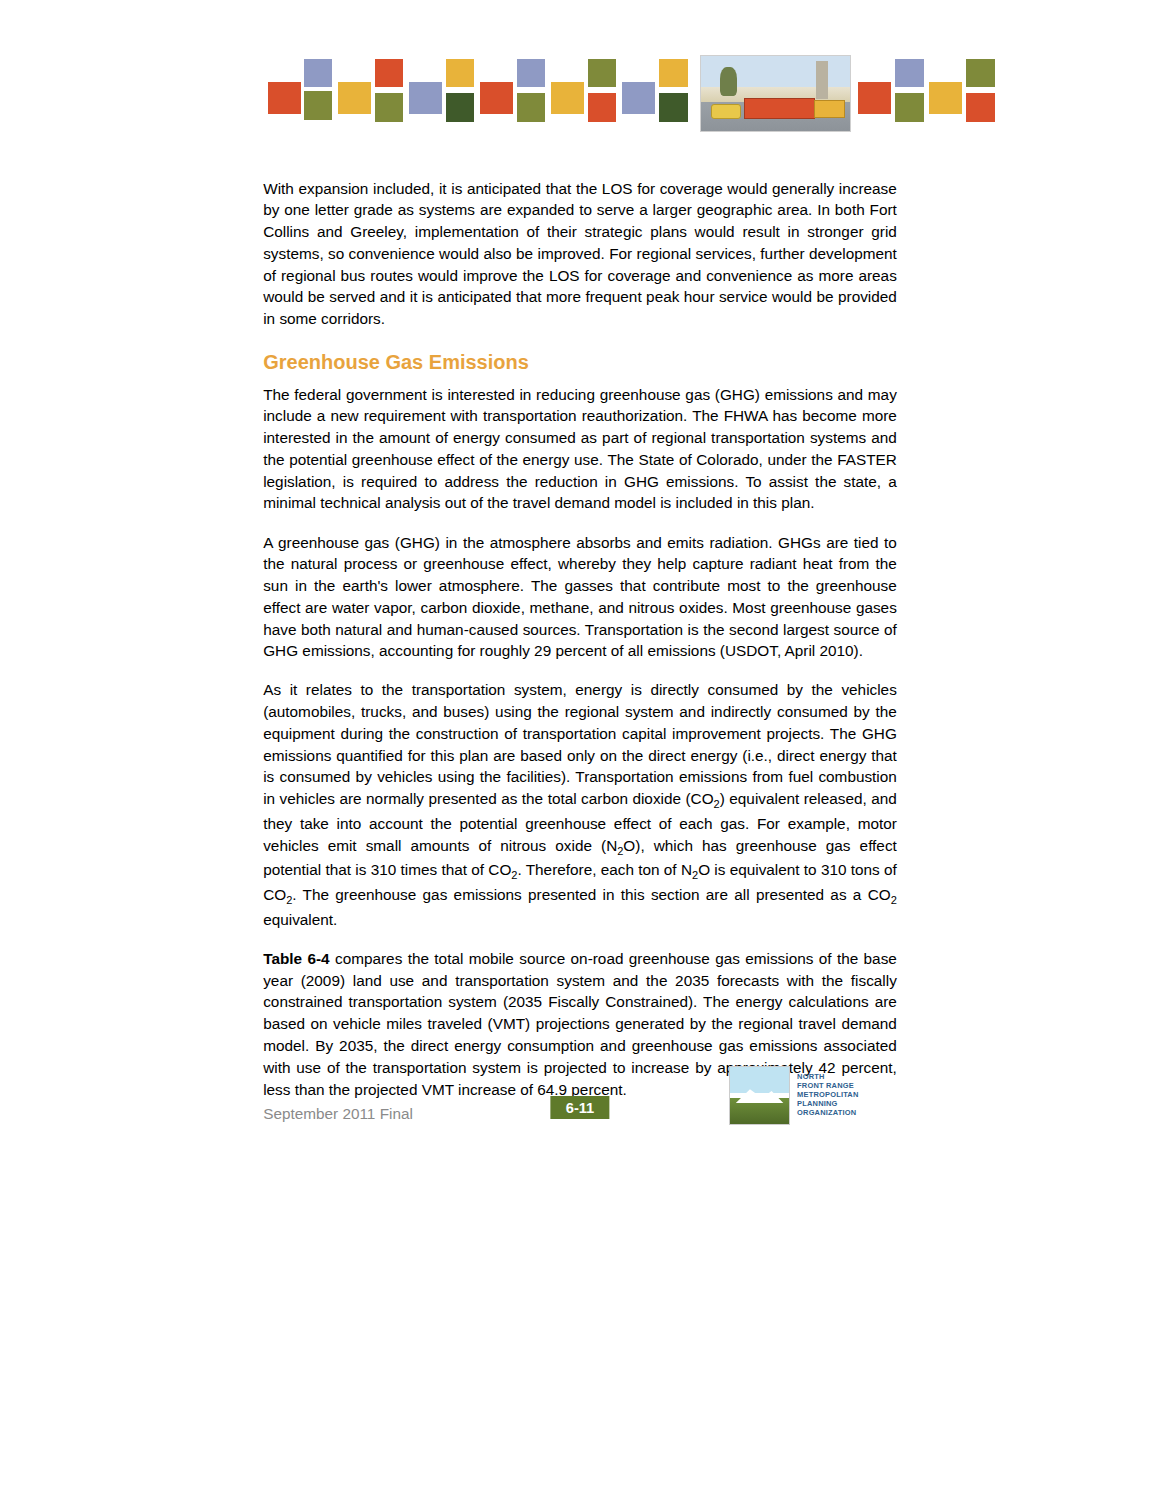With expansion included, it is anticipated that the LOS for coverage would generally increase by one letter grade as systems are expanded to serve a larger geographic area. In both Fort Collins and Greeley, implementation of their strategic plans would result in stronger grid systems, so convenience would also be improved. For regional services, further development of regional bus routes would improve the LOS for coverage and convenience as more areas would be served and it is anticipated that more frequent peak hour service would be provided in some corridors.
Greenhouse Gas Emissions
The federal government is interested in reducing greenhouse gas (GHG) emissions and may include a new requirement with transportation reauthorization. The FHWA has become more interested in the amount of energy consumed as part of regional transportation systems and the potential greenhouse effect of the energy use. The State of Colorado, under the FASTER legislation, is required to address the reduction in GHG emissions. To assist the state, a minimal technical analysis out of the travel demand model is included in this plan.
A greenhouse gas (GHG) in the atmosphere absorbs and emits radiation. GHGs are tied to the natural process or greenhouse effect, whereby they help capture radiant heat from the sun in the earth's lower atmosphere. The gasses that contribute most to the greenhouse effect are water vapor, carbon dioxide, methane, and nitrous oxides. Most greenhouse gases have both natural and human-caused sources. Transportation is the second largest source of GHG emissions, accounting for roughly 29 percent of all emissions (USDOT, April 2010).
As it relates to the transportation system, energy is directly consumed by the vehicles (automobiles, trucks, and buses) using the regional system and indirectly consumed by the equipment during the construction of transportation capital improvement projects. The GHG emissions quantified for this plan are based only on the direct energy (i.e., direct energy that is consumed by vehicles using the facilities). Transportation emissions from fuel combustion in vehicles are normally presented as the total carbon dioxide (CO2) equivalent released, and they take into account the potential greenhouse effect of each gas. For example, motor vehicles emit small amounts of nitrous oxide (N2O), which has greenhouse gas effect potential that is 310 times that of CO2. Therefore, each ton of N2O is equivalent to 310 tons of CO2. The greenhouse gas emissions presented in this section are all presented as a CO2 equivalent.
Table 6-4 compares the total mobile source on-road greenhouse gas emissions of the base year (2009) land use and transportation system and the 2035 forecasts with the fiscally constrained transportation system (2035 Fiscally Constrained). The energy calculations are based on vehicle miles traveled (VMT) projections generated by the regional travel demand model. By 2035, the direct energy consumption and greenhouse gas emissions associated with use of the transportation system is projected to increase by approximately 42 percent, less than the projected VMT increase of 64.9 percent.
September 2011 Final 6-11 NORTH FRONT RANGE METROPOLITAN PLANNING ORGANIZATION